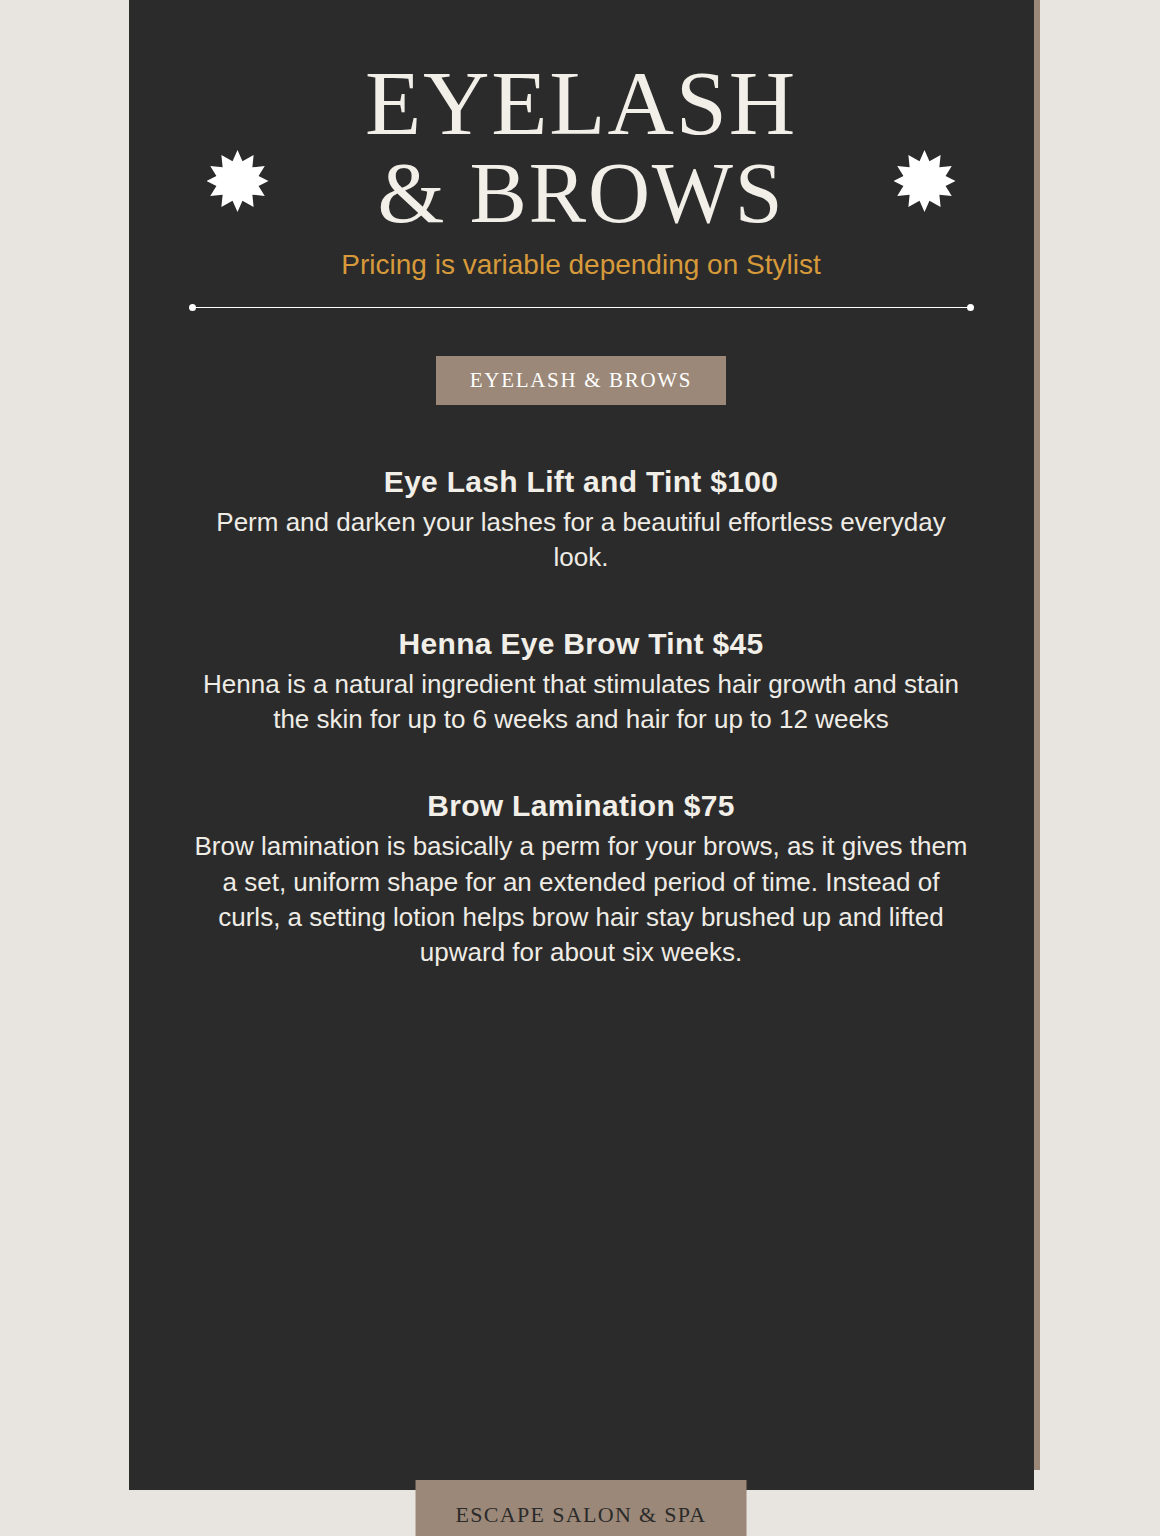Eyelash& Brows
Pricing is variable depending on Stylist
EYELASH & BROWS
Eye Lash Lift and Tint $100
Perm and darken your lashes for a beautiful effortless everyday look.
Henna Eye Brow Tint $45
Henna is a natural ingredient that stimulates hair growth and stain the skin for up to 6 weeks and hair for up to 12 weeks
Brow Lamination $75
Brow lamination is basically a perm for your brows, as it gives them a set, uniform shape for an extended period of time. Instead of curls, a setting lotion helps brow hair stay brushed up and lifted upward for about six weeks.
ESCAPE SALON & SPA